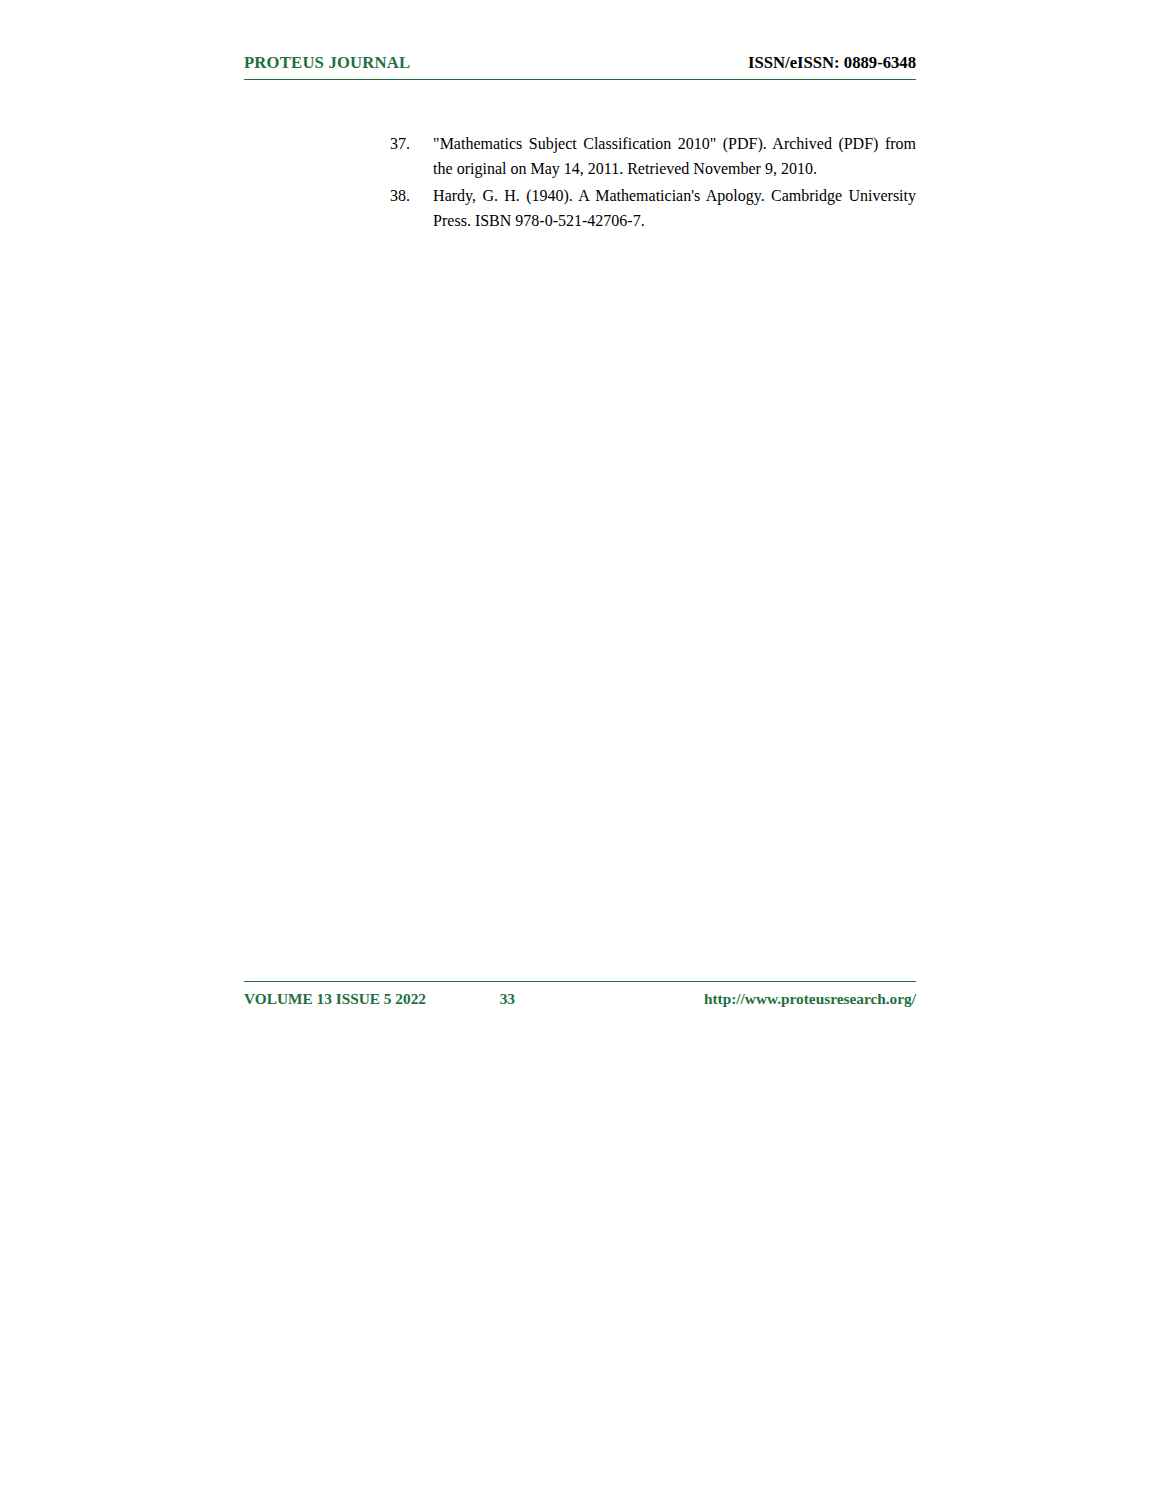PROTEUS JOURNAL ISSN/eISSN: 0889-6348
37."Mathematics Subject Classification 2010" (PDF). Archived (PDF) from the original on May 14, 2011. Retrieved November 9, 2010.
38. Hardy, G. H. (1940). A Mathematician's Apology. Cambridge University Press. ISBN 978-0-521-42706-7.
VOLUME 13 ISSUE 5 2022 33 http://www.proteusresearch.org/